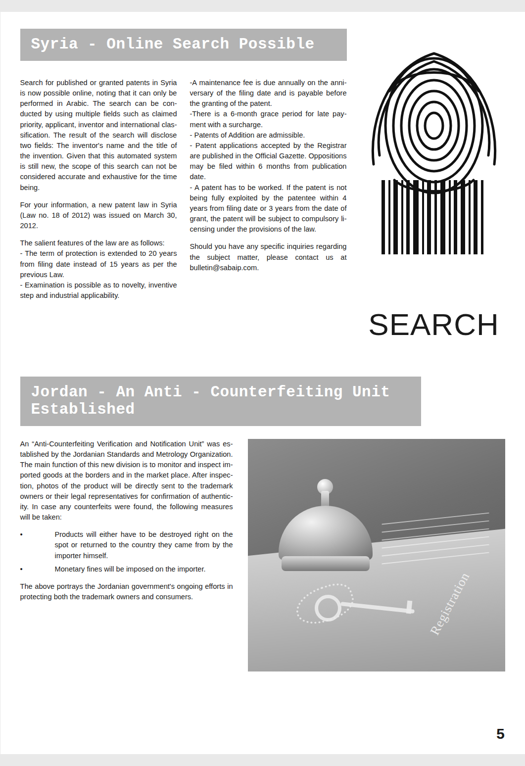Syria - Online Search Possible
Search for published or granted patents in Syria is now possible online, noting that it can only be performed in Arabic. The search can be conducted by using multiple fields such as claimed priority, applicant, inventor and international classification. The result of the search will disclose two fields: The inventor's name and the title of the invention. Given that this automated system is still new, the scope of this search can not be considered accurate and exhaustive for the time being.
For your information, a new patent law in Syria (Law no. 18 of 2012) was issued on March 30, 2012.
The salient features of the law are as follows:
- The term of protection is extended to 20 years from filing date instead of 15 years as per the previous Law.
- Examination is possible as to novelty, inventive step and industrial applicability.
-A maintenance fee is due annually on the anniversary of the filing date and is payable before the granting of the patent.
-There is a 6-month grace period for late payment with a surcharge.
- Patents of Addition are admissible.
- Patent applications accepted by the Registrar are published in the Official Gazette. Oppositions may be filed within 6 months from publication date.
- A patent has to be worked. If the patent is not being fully exploited by the patentee within 4 years from filing date or 3 years from the date of grant, the patent will be subject to compulsory licensing under the provisions of the law.
Should you have any specific inquiries regarding the subject matter, please contact us at bulletin@sabaip.com.
SEARCH
Jordan - An Anti - Counterfeiting Unit Established
An “Anti-Counterfeiting Verification and Notification Unit” was established by the Jordanian Standards and Metrology Organization. The main function of this new division is to monitor and inspect imported goods at the borders and in the market place. After inspection, photos of the product will be directly sent to the trademark owners or their legal representatives for confirmation of authenticity. In case any counterfeits were found, the following measures will be taken:
•
Products will either have to be destroyed right on the spot or returned to the country they came from by the importer himself.
•
Monetary fines will be imposed on the importer.
The above portrays the Jordanian government's ongoing efforts in protecting both the trademark owners and consumers.
Registration
5